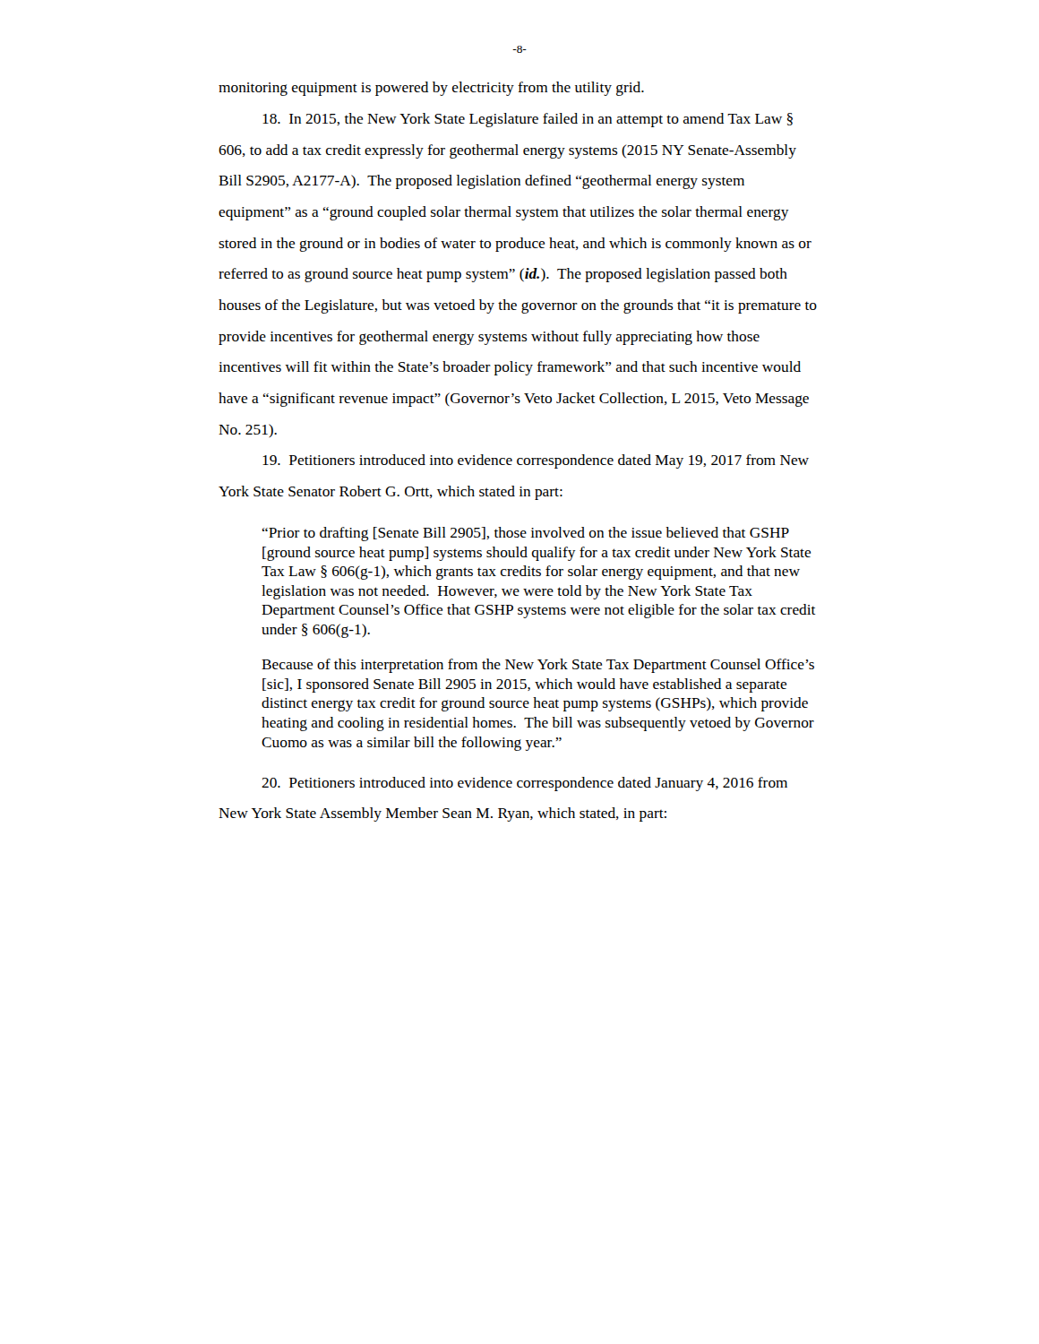-8-
monitoring equipment is powered by electricity from the utility grid.
18. In 2015, the New York State Legislature failed in an attempt to amend Tax Law § 606, to add a tax credit expressly for geothermal energy systems (2015 NY Senate-Assembly Bill S2905, A2177-A). The proposed legislation defined “geothermal energy system equipment” as a “ground coupled solar thermal system that utilizes the solar thermal energy stored in the ground or in bodies of water to produce heat, and which is commonly known as or referred to as ground source heat pump system” (id.). The proposed legislation passed both houses of the Legislature, but was vetoed by the governor on the grounds that “it is premature to provide incentives for geothermal energy systems without fully appreciating how those incentives will fit within the State’s broader policy framework” and that such incentive would have a “significant revenue impact” (Governor’s Veto Jacket Collection, L 2015, Veto Message No. 251).
19. Petitioners introduced into evidence correspondence dated May 19, 2017 from New York State Senator Robert G. Ortt, which stated in part:
“Prior to drafting [Senate Bill 2905], those involved on the issue believed that GSHP [ground source heat pump] systems should qualify for a tax credit under New York State Tax Law § 606(g-1), which grants tax credits for solar energy equipment, and that new legislation was not needed. However, we were told by the New York State Tax Department Counsel’s Office that GSHP systems were not eligible for the solar tax credit under § 606(g-1).
Because of this interpretation from the New York State Tax Department Counsel Office’s [sic], I sponsored Senate Bill 2905 in 2015, which would have established a separate distinct energy tax credit for ground source heat pump systems (GSHPs), which provide heating and cooling in residential homes. The bill was subsequently vetoed by Governor Cuomo as was a similar bill the following year.”
20. Petitioners introduced into evidence correspondence dated January 4, 2016 from New York State Assembly Member Sean M. Ryan, which stated, in part: